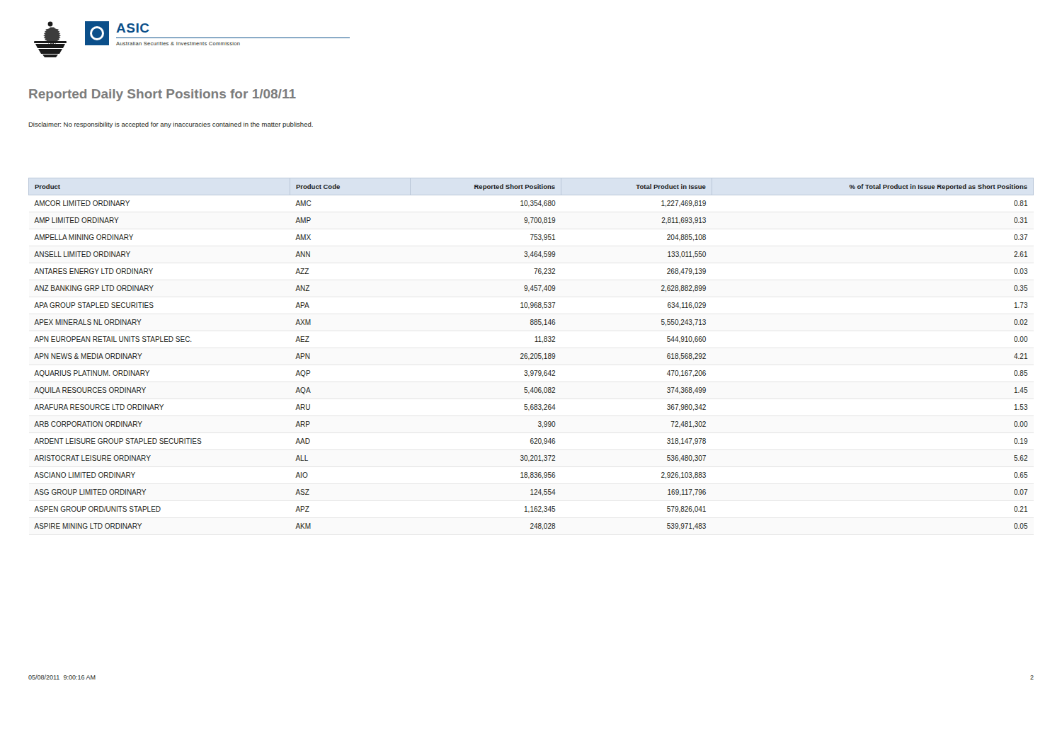ASIC
Australian Securities & Investments Commission
Reported Daily Short Positions for 1/08/11
Disclaimer: No responsibility is accepted for any inaccuracies contained in the matter published.
| Product | Product Code | Reported Short Positions | Total Product in Issue | % of Total Product in Issue Reported as Short Positions |
| --- | --- | --- | --- | --- |
| AMCOR LIMITED ORDINARY | AMC | 10,354,680 | 1,227,469,819 | 0.81 |
| AMP LIMITED ORDINARY | AMP | 9,700,819 | 2,811,693,913 | 0.31 |
| AMPELLA MINING ORDINARY | AMX | 753,951 | 204,885,108 | 0.37 |
| ANSELL LIMITED ORDINARY | ANN | 3,464,599 | 133,011,550 | 2.61 |
| ANTARES ENERGY LTD ORDINARY | AZZ | 76,232 | 268,479,139 | 0.03 |
| ANZ BANKING GRP LTD ORDINARY | ANZ | 9,457,409 | 2,628,882,899 | 0.35 |
| APA GROUP STAPLED SECURITIES | APA | 10,968,537 | 634,116,029 | 1.73 |
| APEX MINERALS NL ORDINARY | AXM | 885,146 | 5,550,243,713 | 0.02 |
| APN EUROPEAN RETAIL UNITS STAPLED SEC. | AEZ | 11,832 | 544,910,660 | 0.00 |
| APN NEWS & MEDIA ORDINARY | APN | 26,205,189 | 618,568,292 | 4.21 |
| AQUARIUS PLATINUM. ORDINARY | AQP | 3,979,642 | 470,167,206 | 0.85 |
| AQUILA RESOURCES ORDINARY | AQA | 5,406,082 | 374,368,499 | 1.45 |
| ARAFURA RESOURCE LTD ORDINARY | ARU | 5,683,264 | 367,980,342 | 1.53 |
| ARB CORPORATION ORDINARY | ARP | 3,990 | 72,481,302 | 0.00 |
| ARDENT LEISURE GROUP STAPLED SECURITIES | AAD | 620,946 | 318,147,978 | 0.19 |
| ARISTOCRAT LEISURE ORDINARY | ALL | 30,201,372 | 536,480,307 | 5.62 |
| ASCIANO LIMITED ORDINARY | AIO | 18,836,956 | 2,926,103,883 | 0.65 |
| ASG GROUP LIMITED ORDINARY | ASZ | 124,554 | 169,117,796 | 0.07 |
| ASPEN GROUP ORD/UNITS STAPLED | APZ | 1,162,345 | 579,826,041 | 0.21 |
| ASPIRE MINING LTD ORDINARY | AKM | 248,028 | 539,971,483 | 0.05 |
05/08/2011 9:00:16 AM 2